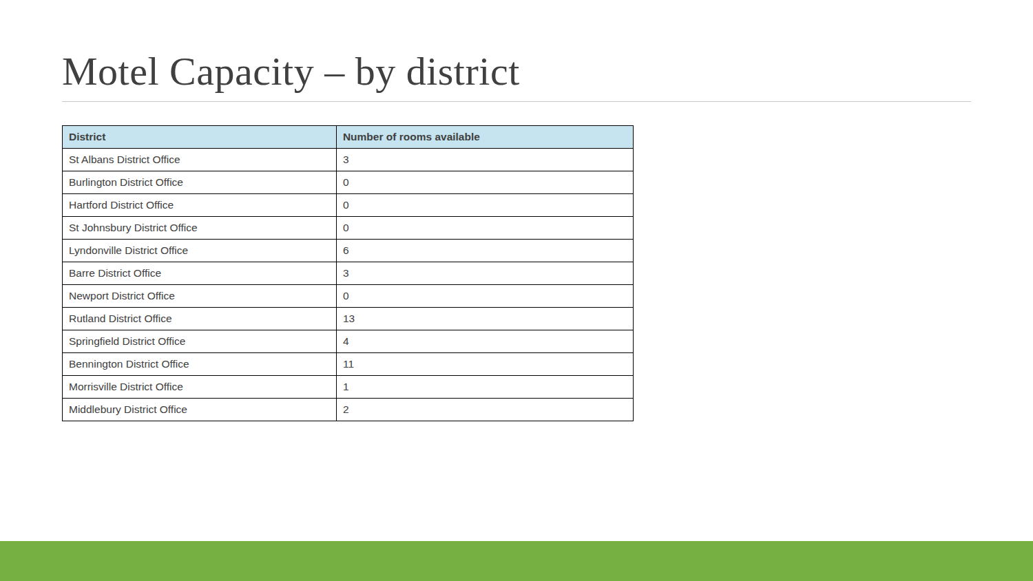Motel Capacity – by district
| District | Number of rooms available |
| --- | --- |
| St Albans District Office | 3 |
| Burlington District Office | 0 |
| Hartford District Office | 0 |
| St Johnsbury District Office | 0 |
| Lyndonville District Office | 6 |
| Barre District Office | 3 |
| Newport District Office | 0 |
| Rutland District Office | 13 |
| Springfield District Office | 4 |
| Bennington District Office | 11 |
| Morrisville District Office | 1 |
| Middlebury District Office | 2 |